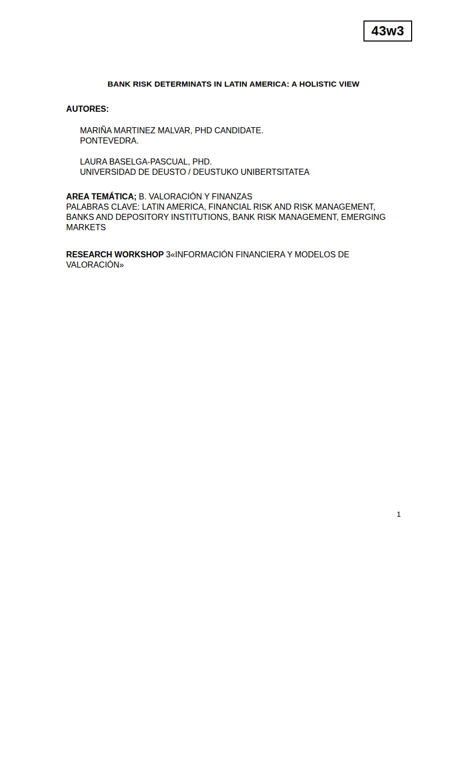43w3
BANK RISK DETERMINATS IN LATIN AMERICA: A HOLISTIC VIEW
AUTORES:
MARIÑA MARTINEZ MALVAR, PHD CANDIDATE.
PONTEVEDRA.
LAURA BASELGA-PASCUAL, PHD.
UNIVERSIDAD DE DEUSTO / DEUSTUKO UNIBERTSITATEA
AREA TEMÁTICA; B. VALORACIÓN Y FINANZAS
PALABRAS CLAVE: LATIN AMERICA, FINANCIAL RISK AND RISK MANAGEMENT, BANKS AND DEPOSITORY INSTITUTIONS, BANK RISK MANAGEMENT, EMERGING MARKETS
RESEARCH WORKSHOP 3«INFORMACIÓN FINANCIERA Y MODELOS DE VALORACIÓN»
1